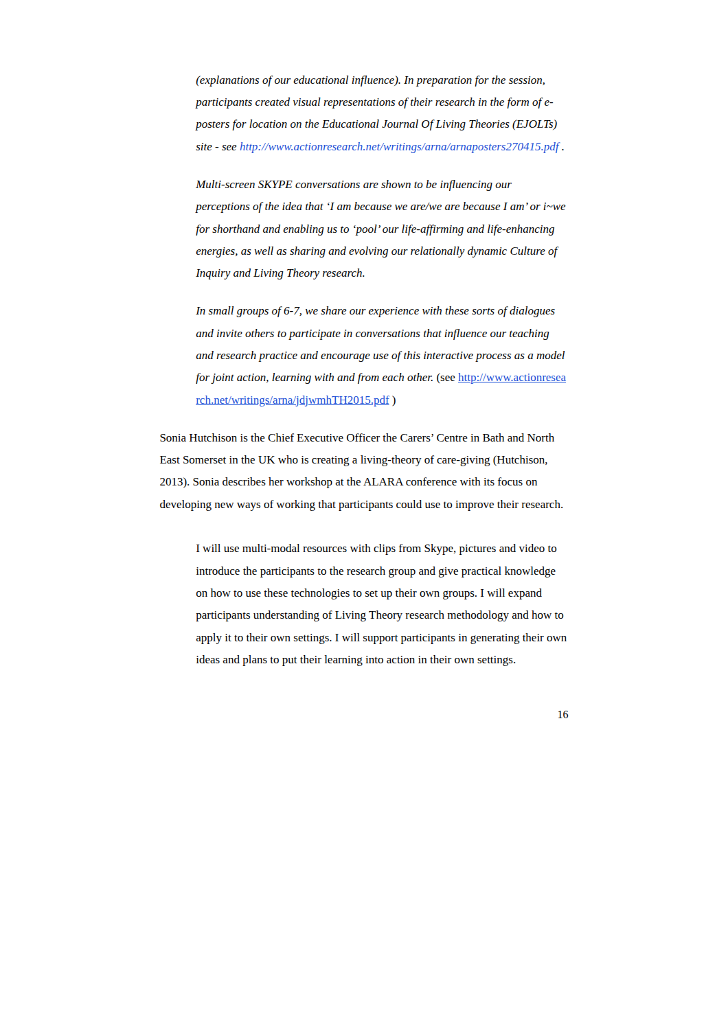(explanations of our educational influence). In preparation for the session, participants created visual representations of their research in the form of e-posters for location on the Educational Journal Of Living Theories (EJOLTs) site - see http://www.actionresearch.net/writings/arna/arnaposters270415.pdf .
Multi-screen SKYPE conversations are shown to be influencing our perceptions of the idea that ‘I am because we are/we are because I am’ or i~we for shorthand and enabling us to ‘pool’ our life-affirming and life-enhancing energies, as well as sharing and evolving our relationally dynamic Culture of Inquiry and Living Theory research.
In small groups of 6-7, we share our experience with these sorts of dialogues and invite others to participate in conversations that influence our teaching and research practice and encourage use of this interactive process as a model for joint action, learning with and from each other. (see http://www.actionresearch.net/writings/arna/jdjwmhTH2015.pdf )
Sonia Hutchison is the Chief Executive Officer the Carers’ Centre in Bath and North East Somerset in the UK who is creating a living-theory of care-giving (Hutchison, 2013). Sonia describes her workshop at the ALARA conference with its focus on developing new ways of working that participants could use to improve their research.
I will use multi-modal resources with clips from Skype, pictures and video to introduce the participants to the research group and give practical knowledge on how to use these technologies to set up their own groups. I will expand participants understanding of Living Theory research methodology and how to apply it to their own settings. I will support participants in generating their own ideas and plans to put their learning into action in their own settings.
16